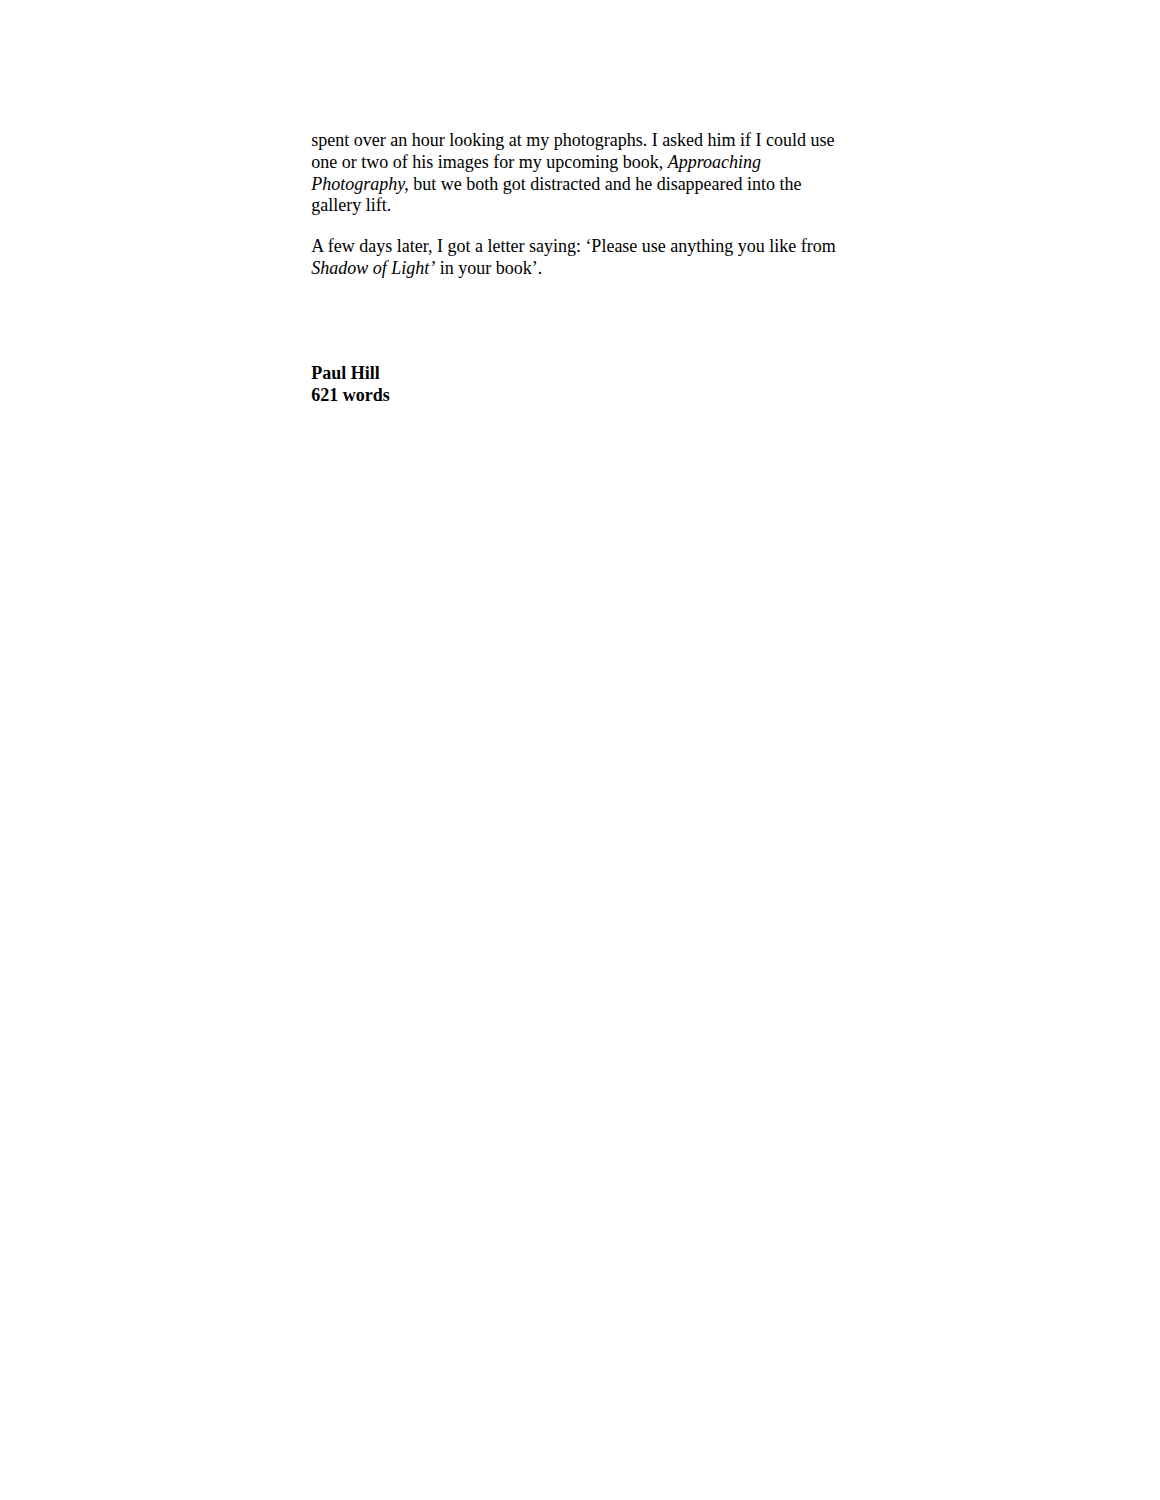spent over an hour looking at my photographs. I asked him if I could use one or two of his images for my upcoming book, Approaching Photography, but we both got distracted and he disappeared into the gallery lift.
A few days later, I got a letter saying: ‘Please use anything you like from Shadow of Light’ in your book’.
Paul Hill
621 words